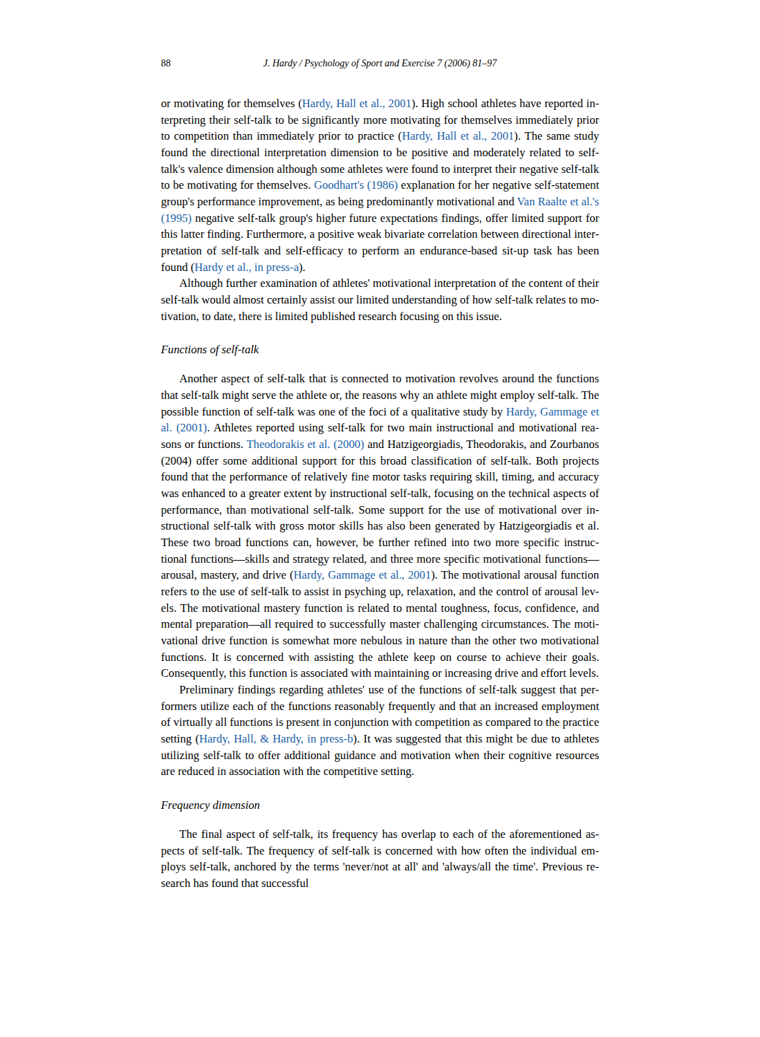88 J. Hardy / Psychology of Sport and Exercise 7 (2006) 81–97
or motivating for themselves (Hardy, Hall et al., 2001). High school athletes have reported interpreting their self-talk to be significantly more motivating for themselves immediately prior to competition than immediately prior to practice (Hardy, Hall et al., 2001). The same study found the directional interpretation dimension to be positive and moderately related to self-talk's valence dimension although some athletes were found to interpret their negative self-talk to be motivating for themselves. Goodhart's (1986) explanation for her negative self-statement group's performance improvement, as being predominantly motivational and Van Raalte et al.'s (1995) negative self-talk group's higher future expectations findings, offer limited support for this latter finding. Furthermore, a positive weak bivariate correlation between directional interpretation of self-talk and self-efficacy to perform an endurance-based sit-up task has been found (Hardy et al., in press-a).
Although further examination of athletes' motivational interpretation of the content of their self-talk would almost certainly assist our limited understanding of how self-talk relates to motivation, to date, there is limited published research focusing on this issue.
Functions of self-talk
Another aspect of self-talk that is connected to motivation revolves around the functions that self-talk might serve the athlete or, the reasons why an athlete might employ self-talk. The possible function of self-talk was one of the foci of a qualitative study by Hardy, Gammage et al. (2001). Athletes reported using self-talk for two main instructional and motivational reasons or functions. Theodorakis et al. (2000) and Hatzigeorgiadis, Theodorakis, and Zourbanos (2004) offer some additional support for this broad classification of self-talk. Both projects found that the performance of relatively fine motor tasks requiring skill, timing, and accuracy was enhanced to a greater extent by instructional self-talk, focusing on the technical aspects of performance, than motivational self-talk. Some support for the use of motivational over instructional self-talk with gross motor skills has also been generated by Hatzigeorgiadis et al. These two broad functions can, however, be further refined into two more specific instructional functions—skills and strategy related, and three more specific motivational functions—arousal, mastery, and drive (Hardy, Gammage et al., 2001). The motivational arousal function refers to the use of self-talk to assist in psyching up, relaxation, and the control of arousal levels. The motivational mastery function is related to mental toughness, focus, confidence, and mental preparation—all required to successfully master challenging circumstances. The motivational drive function is somewhat more nebulous in nature than the other two motivational functions. It is concerned with assisting the athlete keep on course to achieve their goals. Consequently, this function is associated with maintaining or increasing drive and effort levels.
Preliminary findings regarding athletes' use of the functions of self-talk suggest that performers utilize each of the functions reasonably frequently and that an increased employment of virtually all functions is present in conjunction with competition as compared to the practice setting (Hardy, Hall, & Hardy, in press-b). It was suggested that this might be due to athletes utilizing self-talk to offer additional guidance and motivation when their cognitive resources are reduced in association with the competitive setting.
Frequency dimension
The final aspect of self-talk, its frequency has overlap to each of the aforementioned aspects of self-talk. The frequency of self-talk is concerned with how often the individual employs self-talk, anchored by the terms 'never/not at all' and 'always/all the time'. Previous research has found that successful